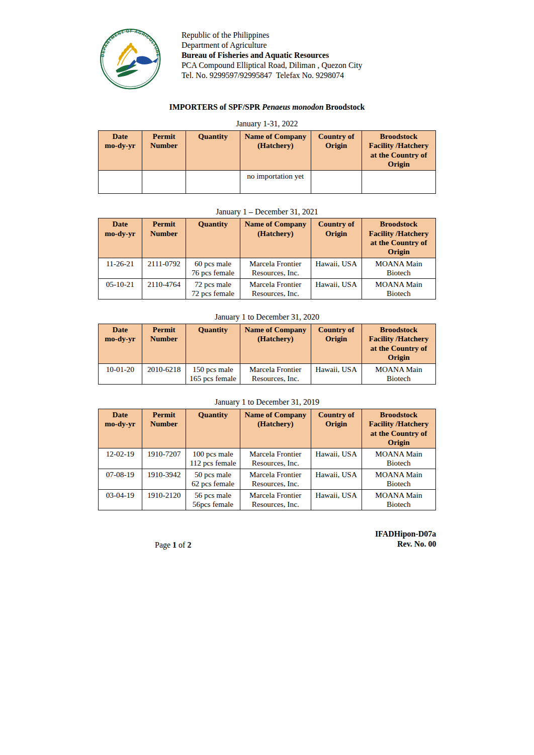DEPARTMENT OF AGRICULTURE
Republic of the Philippines Department of Agriculture Bureau of Fisheries and Aquatic Resources PCA Compound Elliptical Road, Diliman , Quezon City Tel. No. 9299597/92995847 Telefax No. 9298074
IMPORTERS of SPF/SPR Penaeus monodon Broodstock
January 1-31, 2022
| Date mo-dy-yr | Permit Number | Quantity | Name of Company (Hatchery) | Country of Origin | Broodstock Facility /Hatchery at the Country of Origin |
| --- | --- | --- | --- | --- | --- |
| | | | no importation yet | | |
January 1 – December 31, 2021
| Date mo-dy-yr | Permit Number | Quantity | Name of Company (Hatchery) | Country of Origin | Broodstock Facility /Hatchery at the Country of Origin |
| --- | --- | --- | --- | --- | --- |
| 11-26-21 | 2111-0792 | 60 pcs male 76 pcs female | Marcela Frontier Resources, Inc. | Hawaii, USA | MOANA Main Biotech |
| 05-10-21 | 2110-4764 | 72 pcs male 72 pcs female | Marcela Frontier Resources, Inc. | Hawaii, USA | MOANA Main Biotech |
January 1 to December 31, 2020
| Date mo-dy-yr | Permit Number | Quantity | Name of Company (Hatchery) | Country of Origin | Broodstock Facility /Hatchery at the Country of Origin |
| --- | --- | --- | --- | --- | --- |
| 10-01-20 | 2010-6218 | 150 pcs male 165 pcs female | Marcela Frontier Resources, Inc. | Hawaii, USA | MOANA Main Biotech |
January 1 to December 31, 2019
| Date mo-dy-yr | Permit Number | Quantity | Name of Company (Hatchery) | Country of Origin | Broodstock Facility /Hatchery at the Country of Origin |
| --- | --- | --- | --- | --- | --- |
| 12-02-19 | 1910-7207 | 100 pcs male 112 pcs female | Marcela Frontier Resources, Inc. | Hawaii, USA | MOANA Main Biotech |
| 07-08-19 | 1910-3942 | 50 pcs male 62 pcs female | Marcela Frontier Resources, Inc. | Hawaii, USA | MOANA Main Biotech |
| 03-04-19 | 1910-2120 | 56 pcs male 56pcs female | Marcela Frontier Resources, Inc. | Hawaii, USA | MOANA Main Biotech |
Page 1 of 2
IFADHipon-D07a
Rev. No. 00